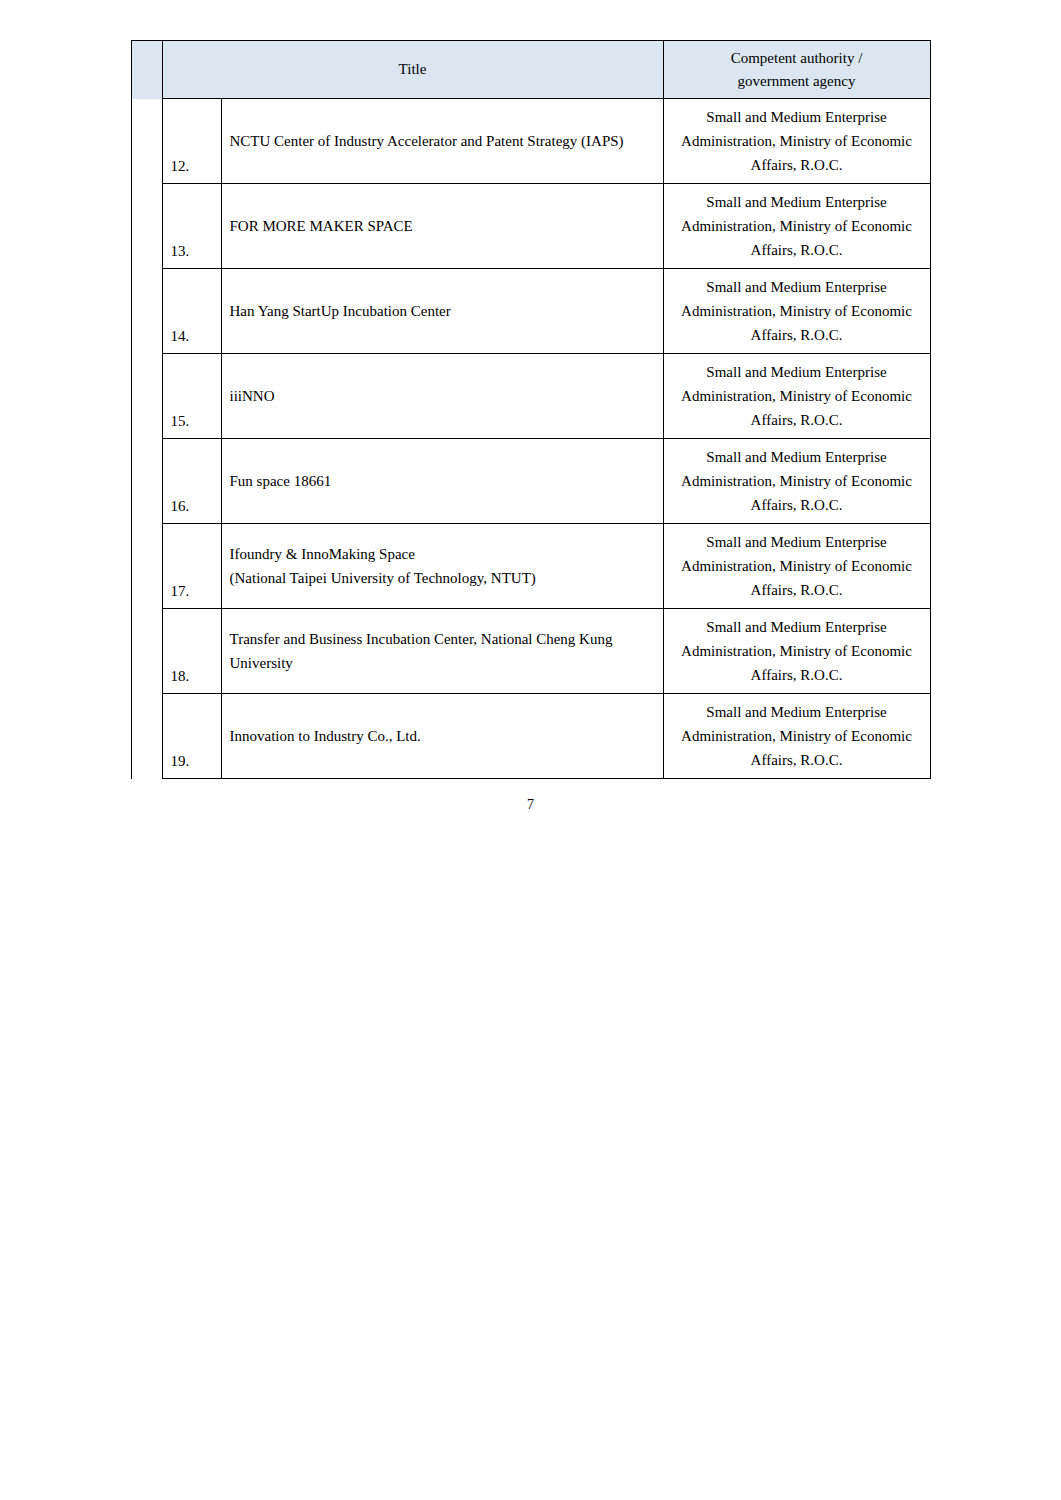| | Title | Competent authority / government agency |
| --- | --- | --- |
| | 12. | NCTU Center of Industry Accelerator and Patent Strategy (IAPS) | Small and Medium Enterprise Administration, Ministry of Economic Affairs, R.O.C. |
| 13. | FOR MORE MAKER SPACE | Small and Medium Enterprise Administration, Ministry of Economic Affairs, R.O.C. |
| 14. | Han Yang StartUp Incubation Center | Small and Medium Enterprise Administration, Ministry of Economic Affairs, R.O.C. |
| 15. | iiiNNO | Small and Medium Enterprise Administration, Ministry of Economic Affairs, R.O.C. |
| 16. | Fun space 18661 | Small and Medium Enterprise Administration, Ministry of Economic Affairs, R.O.C. |
| 17. | Ifoundry & InnoMaking Space (National Taipei University of Technology, NTUT) | Small and Medium Enterprise Administration, Ministry of Economic Affairs, R.O.C. |
| 18. | Transfer and Business Incubation Center, National Cheng Kung University | Small and Medium Enterprise Administration, Ministry of Economic Affairs, R.O.C. |
| 19. | Innovation to Industry Co., Ltd. | Small and Medium Enterprise Administration, Ministry of Economic Affairs, R.O.C. |
7